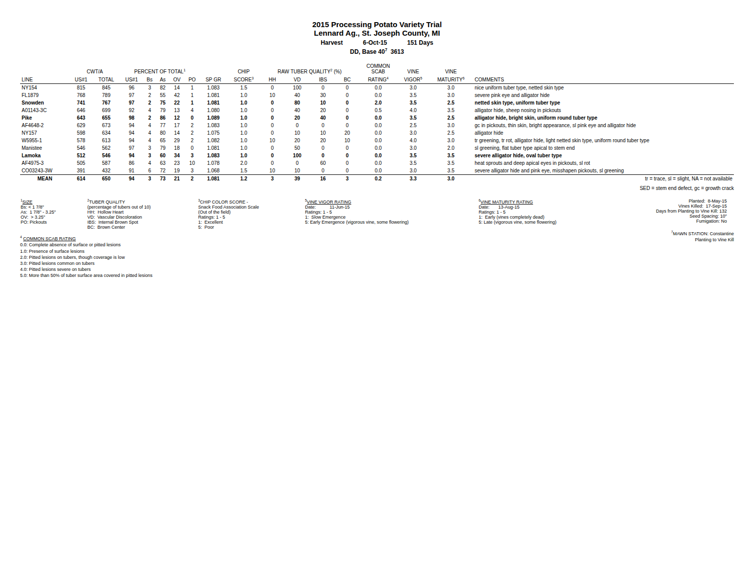2015 Processing Potato Variety Trial
Lennard Ag., St. Joseph County, MI
Harvest 6-Oct-15 151 Days
DD, Base 407 3613
| | CWT/A | PERCENT OF TOTAL 1 | | CHIP | RAW TUBER QUALITY 2 (%) | COMMON SCAB | VINE | VINE | |
| --- | --- | --- | --- | --- | --- | --- | --- | --- | --- |
| LINE | US#1 | TOTAL | US#1 | Bs | As | OV | PO | SP GR | SCORE 3 | HH | VD | IBS | BC | RATING 4 | VIGOR 5 | MATURITY 6 | COMMENTS |
| NY154 | 815 | 845 | 96 | 3 | 82 | 14 | 1 | 1.083 | 1.5 | 0 | 100 | 0 | 0 | 0.0 | 3.0 | 3.0 | nice uniform tuber type, netted skin type |
| FL1879 | 768 | 789 | 97 | 2 | 55 | 42 | 1 | 1.081 | 1.0 | 10 | 40 | 30 | 0 | 0.0 | 3.5 | 3.0 | severe pink eye and alligator hide |
| Snowden | 741 | 767 | 97 | 2 | 75 | 22 | 1 | 1.081 | 1.0 | 0 | 80 | 10 | 0 | 2.0 | 3.5 | 2.5 | netted skin type, uniform tuber type |
| A01143-3C | 646 | 699 | 92 | 4 | 79 | 13 | 4 | 1.080 | 1.0 | 0 | 40 | 20 | 0 | 0.5 | 4.0 | 3.5 | alligator hide, sheep nosing in pickouts |
| Pike | 643 | 655 | 98 | 2 | 86 | 12 | 0 | 1.089 | 1.0 | 0 | 20 | 40 | 0 | 0.0 | 3.5 | 2.5 | alligator hide, bright skin, uniform round tuber type |
| AF4648-2 | 629 | 673 | 94 | 4 | 77 | 17 | 2 | 1.083 | 1.0 | 0 | 0 | 0 | 0 | 0.0 | 2.5 | 3.0 | gc in pickouts, thin skin, bright appearance, sl pink eye and alligator hide |
| NY157 | 598 | 634 | 94 | 4 | 80 | 14 | 2 | 1.075 | 1.0 | 0 | 10 | 10 | 20 | 0.0 | 3.0 | 2.5 | alligator hide |
| W5955-1 | 578 | 613 | 94 | 4 | 65 | 29 | 2 | 1.082 | 1.0 | 10 | 20 | 20 | 10 | 0.0 | 4.0 | 3.0 | tr greening, tr rot, alligator hide, light netted skin type, uniform round tuber type |
| Manistee | 546 | 562 | 97 | 3 | 79 | 18 | 0 | 1.081 | 1.0 | 0 | 50 | 0 | 0 | 0.0 | 3.0 | 2.0 | sl greening, flat tuber type apical to stem end |
| Lamoka | 512 | 546 | 94 | 3 | 60 | 34 | 3 | 1.083 | 1.0 | 0 | 100 | 0 | 0 | 0.0 | 3.5 | 3.5 | severe alligator hide, oval tuber type |
| AF4975-3 | 505 | 587 | 86 | 4 | 63 | 23 | 10 | 1.078 | 2.0 | 0 | 0 | 60 | 0 | 0.0 | 3.5 | 3.5 | heat sprouts and deep apical eyes in pickouts, sl rot |
| CO03243-3W | 391 | 432 | 91 | 6 | 72 | 19 | 3 | 1.068 | 1.5 | 10 | 10 | 0 | 0 | 0.0 | 3.0 | 3.5 | severe alligator hide and pink eye, misshapen pickouts, sl greening |
| MEAN | 614 | 650 | 94 | 3 | 73 | 21 | 2 | 1.081 | 1.2 | 3 | 39 | 16 | 3 | 0.2 | 3.3 | 3.0 | tr = trace, sl = slight, NA = not available |
SED = stem end defect, gc = growth crack
| 1 SIZE Bs: < 1 7/8" As: 1 7/8" - 3.25" OV: > 3.25" PO: Pickouts | 2 TUBER QUALITY (percentage of tubers out of 10) HH: Hollow Heart VD: Vascular Discoloration IBS: Internal Brown Spot BC: Brown Center | 3 CHIP COLOR SCORE - Snack Food Association Scale (Out of the field) Ratings: 1 - 5 1: Excellent 5: Poor | 5 VINE VIGOR RATING Date: 11-Jun-15 Ratings: 1 - 5 1: Slow Emergence 5: Early Emergence (vigorous vine, some flowering) | 6 VINE MATURITY RATING Date: 13-Aug-15 Ratings: 1 - 5 1: Early (vines completely dead) 5: Late (vigorous vine, some flowering) | Planted: 8-May-15 Vines Killed: 17-Sep-15 Days from Planting to Vine Kill: 132 Seed Spacing: 10" Fumigation: No |
4 COMMON SCAB RATING
0.0: Complete absence of surface or pitted lesions
1.0: Presence of surface lesions
2.0: Pitted lesions on tubers, though coverage is low
3.0: Pitted lesions common on tubers
4.0: Pitted lesions severe on tubers
5.0: More than 50% of tuber surface area covered in pitted lesions
7MAWN STATION: Constantine
Planting to Vine Kill